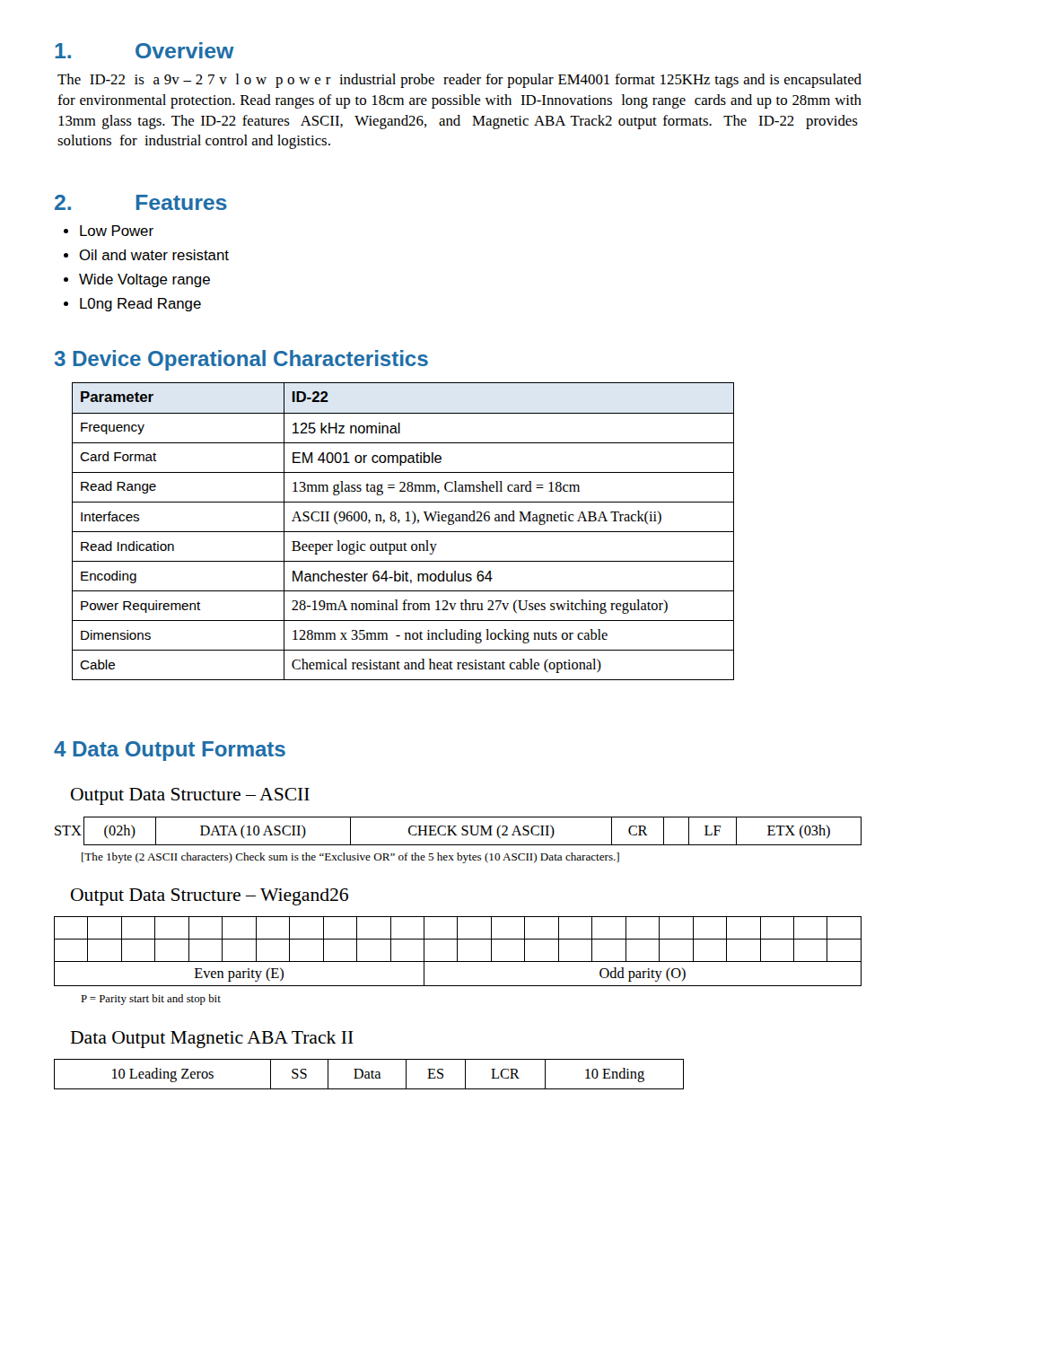1. Overview
The ID-22 is a 9v – 2 7 v l o w p o w e r industrial probe reader for popular EM4001 format 125KHz tags and is encapsulated for environmental protection. Read ranges of up to 18cm are possible with ID-Innovations long range cards and up to 28mm with 13mm glass tags. The ID-22 features ASCII, Wiegand26, and Magnetic ABA Track2 output formats. The ID-22 provides solutions for industrial control and logistics.
2. Features
Low Power
Oil and water resistant
Wide Voltage range
L0ng Read Range
3 Device Operational Characteristics
| Parameter | ID-22 |
| --- | --- |
| Frequency | 125 kHz nominal |
| Card Format | EM 4001 or compatible |
| Read Range | 13mm glass tag = 28mm, Clamshell card = 18cm |
| Interfaces | ASCII (9600, n, 8, 1), Wiegand26 and Magnetic ABA Track(ii) |
| Read Indication | Beeper logic output only |
| Encoding | Manchester 64-bit, modulus 64 |
| Power Requirement | 28-19mA nominal from 12v thru 27v (Uses switching regulator) |
| Dimensions | 128mm x 35mm - not including locking nuts or cable |
| Cable | Chemical resistant and heat resistant cable (optional) |
4 Data Output Formats
Output Data Structure – ASCII
| STX | (02h) | DATA (10 ASCII) | CHECK SUM (2 ASCII) | CR | | LF | ETX (03h) |
[The 1byte (2 ASCII characters) Check sum is the “Exclusive OR” of the 5 hex bytes (10 ASCII) Data characters.]
Output Data Structure – Wiegand26
| Even parity (E) | Odd parity (O) |
P = Parity start bit and stop bit
Data Output Magnetic ABA Track II
| 10 Leading Zeros | SS | Data | ES | LCR | 10 Ending |